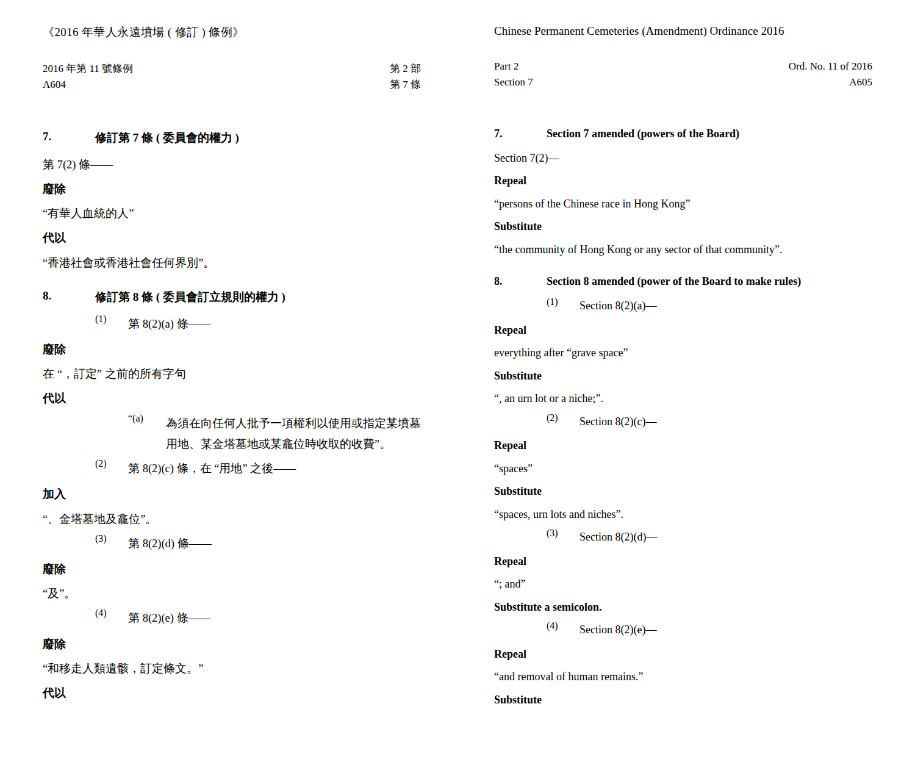《2016 年華人永遠墳場 ( 修訂 ) 條例》
2016 年第 11 號條例
A604
第 2 部
第 7 條
7.
修訂第 7 條 ( 委員會的權力 )
第 7(2) 條——
廢除
“有華人血統的人”
代以
“香港社會或香港社會任何界別”。
8.
修訂第 8 條 ( 委員會訂立規則的權力 )
(1)
第 8(2)(a) 條——
廢除
在 “，訂定” 之前的所有字句
代以
“(a)
為須在向任何人批予一項權利以使用或指定某墳墓用地、某金塔墓地或某龕位時收取的收費”。
(2)
第 8(2)(c) 條，在 “用地” 之後——
加入
“、金塔墓地及龕位”。
(3)
第 8(2)(d) 條——
廢除
“及”。
(4)
第 8(2)(e) 條——
廢除
“和移走人類遺骸，訂定條文。”
代以
Chinese Permanent Cemeteries (Amendment) Ordinance 2016
Part 2
Section 7
Ord. No. 11 of 2016
A605
7.
Section 7 amended (powers of the Board)
Section 7(2)—
Repeal
“persons of the Chinese race in Hong Kong”
Substitute
“the community of Hong Kong or any sector of that community”.
8.
Section 8 amended (power of the Board to make rules)
(1)
Section 8(2)(a)—
Repeal
everything after “grave space”
Substitute
“, an urn lot or a niche;”.
(2)
Section 8(2)(c)—
Repeal
“spaces”
Substitute
“spaces, urn lots and niches”.
(3)
Section 8(2)(d)—
Repeal
“; and”
Substitute a semicolon.
(4)
Section 8(2)(e)—
Repeal
“and removal of human remains.”
Substitute